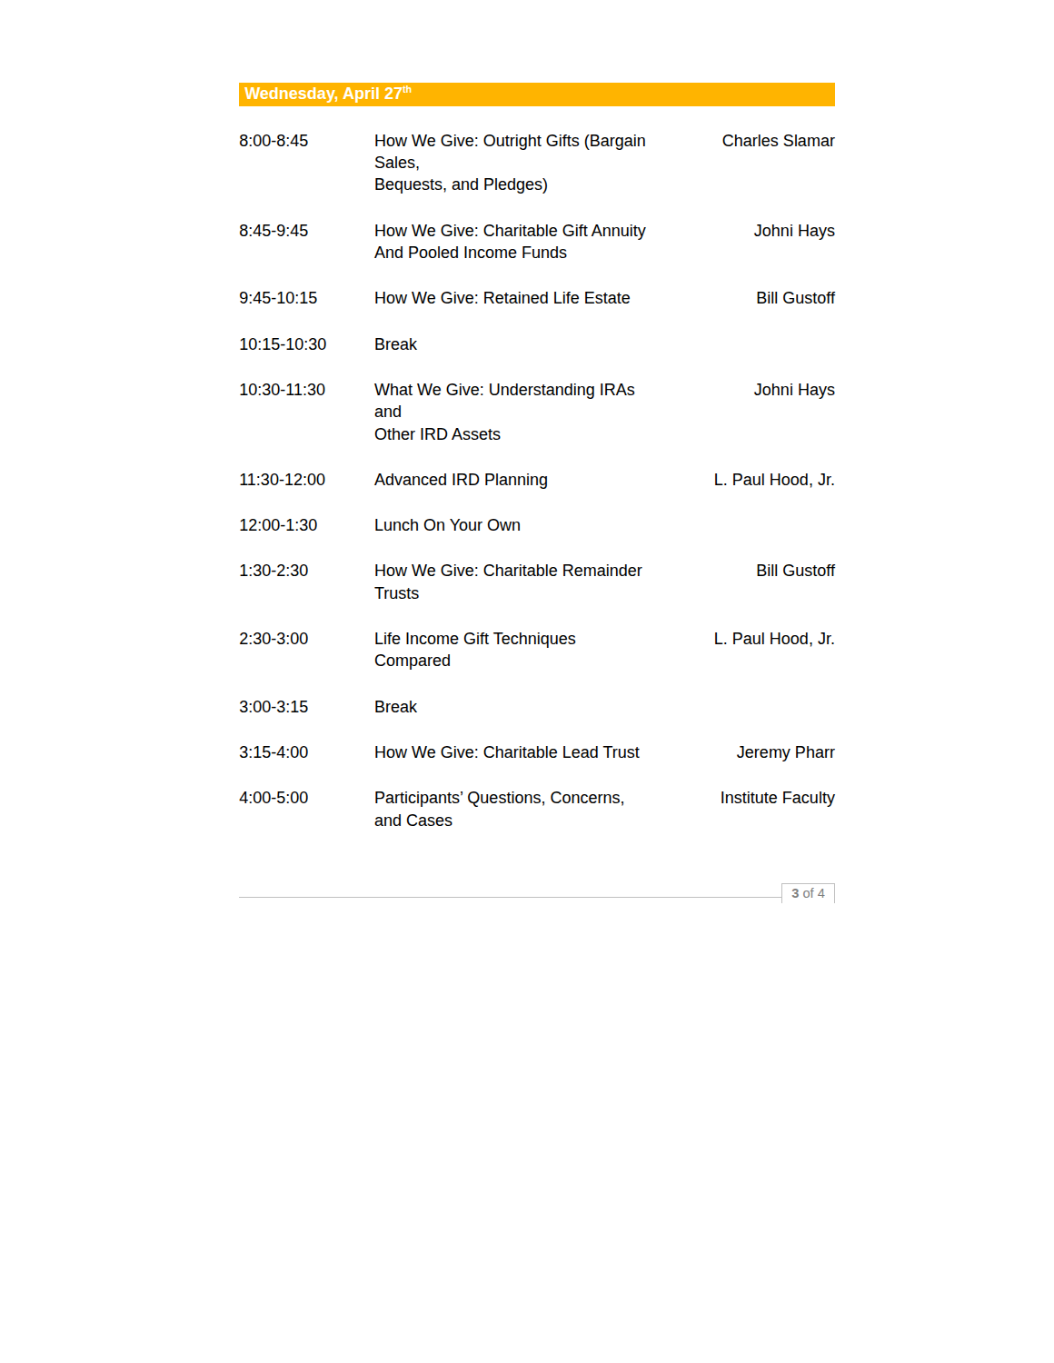Wednesday, April 27th
| 8:00-8:45 | How We Give: Outright Gifts (Bargain Sales, Bequests, and Pledges) | Charles Slamar |
| 8:45-9:45 | How We Give: Charitable Gift Annuity And Pooled Income Funds | Johni Hays |
| 9:45-10:15 | How We Give: Retained Life Estate | Bill Gustoff |
| 10:15-10:30 | Break | |
| 10:30-11:30 | What We Give: Understanding IRAs and Other IRD Assets | Johni Hays |
| 11:30-12:00 | Advanced IRD Planning | L. Paul Hood, Jr. |
| 12:00-1:30 | Lunch On Your Own | |
| 1:30-2:30 | How We Give: Charitable Remainder Trusts | Bill Gustoff |
| 2:30-3:00 | Life Income Gift Techniques Compared | L. Paul Hood, Jr. |
| 3:00-3:15 | Break | |
| 3:15-4:00 | How We Give: Charitable Lead Trust | Jeremy Pharr |
| 4:00-5:00 | Participants’ Questions, Concerns, and Cases | Institute Faculty |
3 of 4